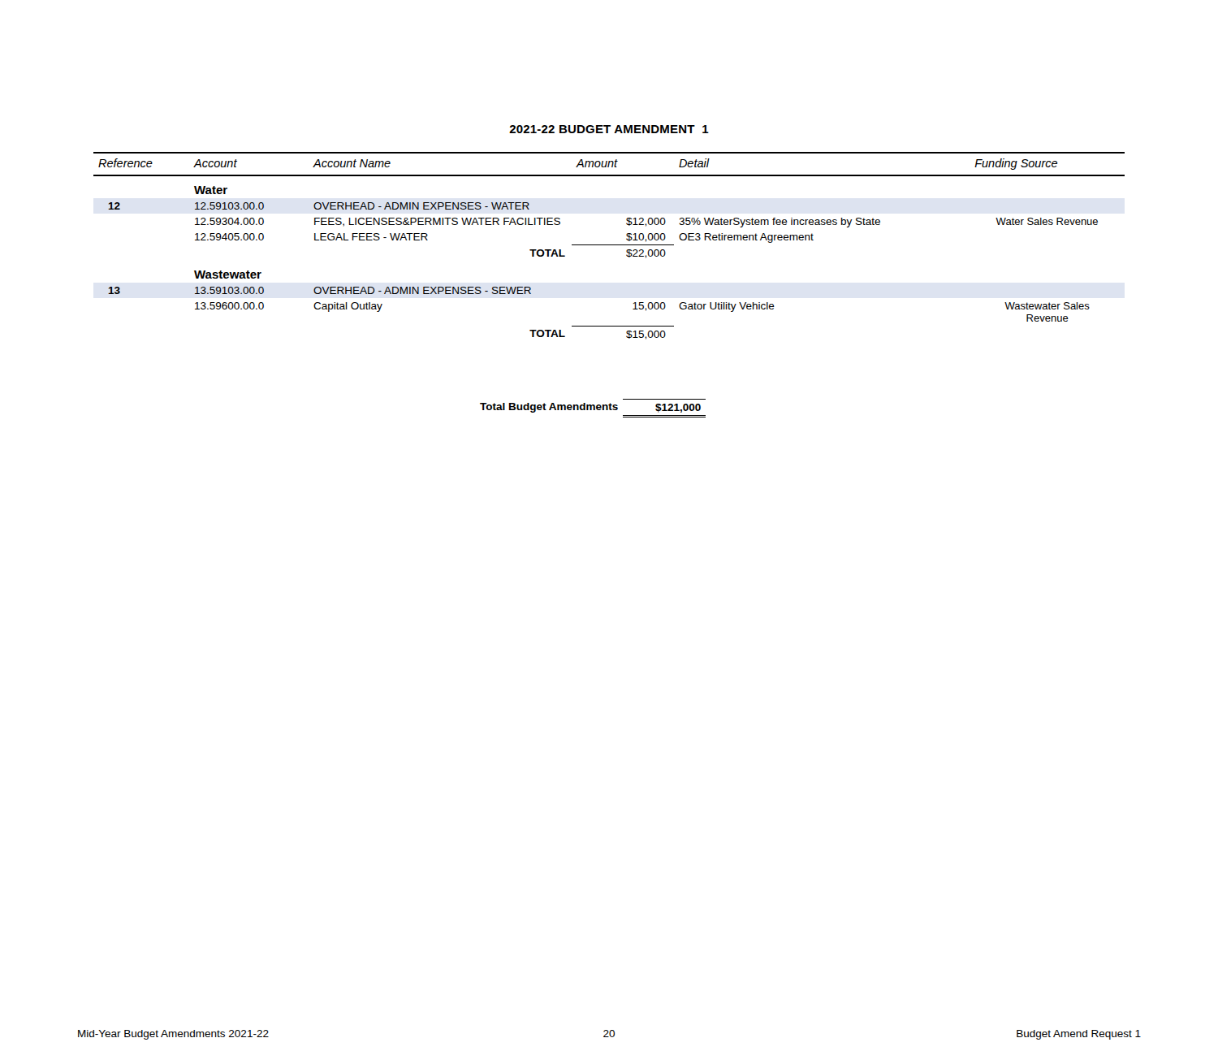2021-22 BUDGET AMENDMENT 1
| Reference | Account | Account Name | Amount | Detail | Funding Source |
| --- | --- | --- | --- | --- | --- |
| | Water |
| 12 | 12.59103.00.0 | OVERHEAD - ADMIN EXPENSES - WATER | | | |
| | 12.59304.00.0 | FEES, LICENSES&PERMITS WATER FACILITIES | $12,000 | 35% WaterSystem fee increases by State | Water Sales Revenue |
| | 12.59405.00.0 | LEGAL FEES - WATER | $10,000 | OE3 Retirement Agreement |
| | | TOTAL | $22,000 | | |
| | Wastewater |
| 13 | 13.59103.00.0 | OVERHEAD - ADMIN EXPENSES - SEWER | | | |
| | 13.59600.00.0 | Capital Outlay | 15,000 | Gator Utility Vehicle | Wastewater Sales Revenue |
| | | TOTAL | $15,000 | | |
| Total Budget Amendments | $121,000 |
Mid-Year Budget Amendments 2021-22
20
Budget Amend Request 1